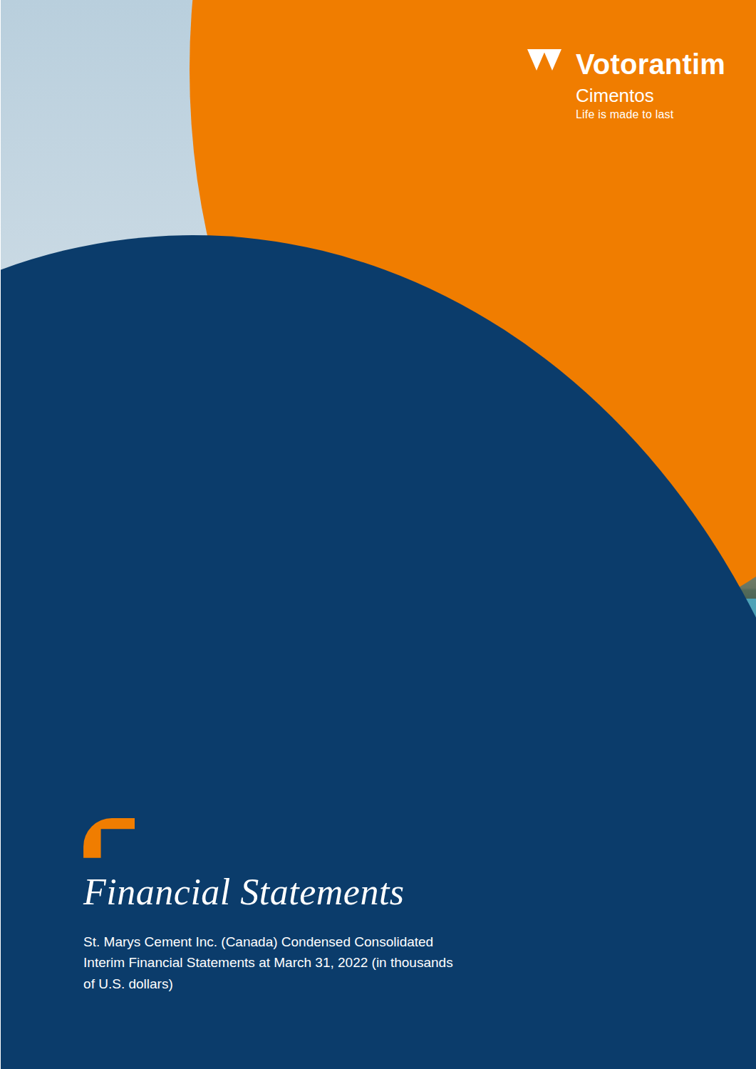Votorantim
Cimentos
Life is made to last
Financial Statements
St. Marys Cement Inc. (Canada) Condensed Consolidated
Interim Financial Statements at March 31, 2022 (in thousands
of U.S. dollars)